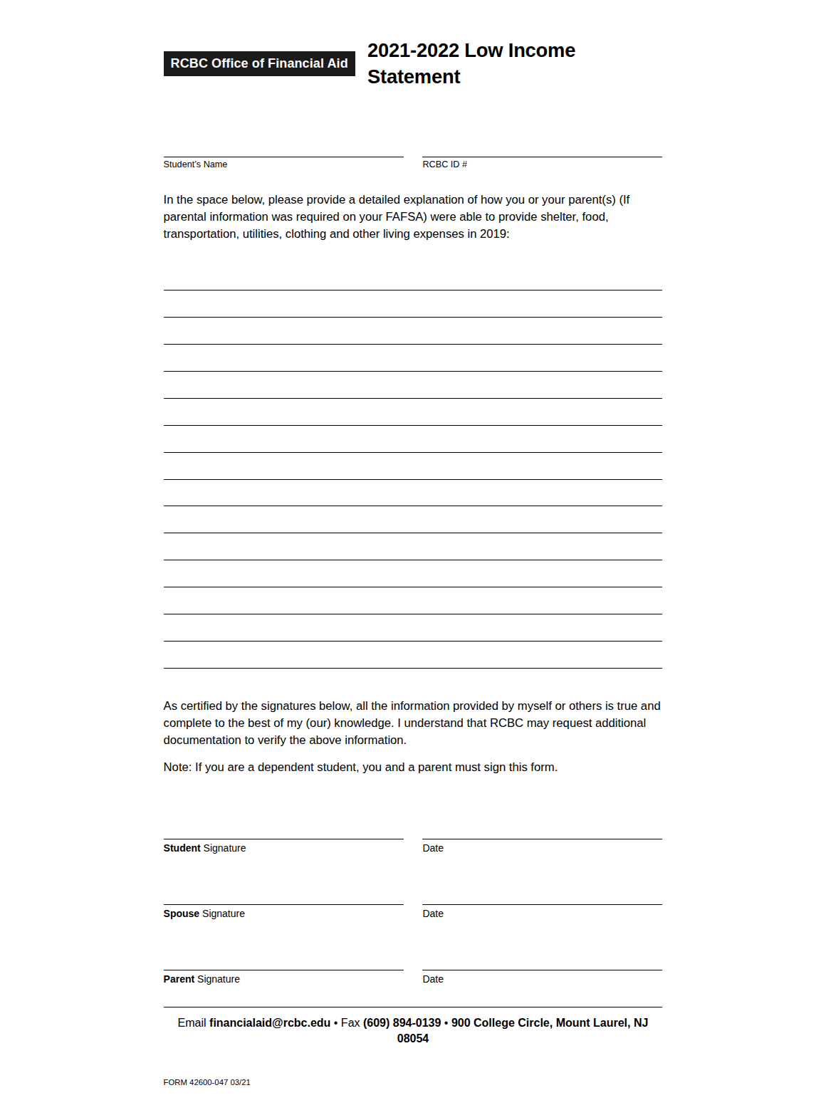RCBC Office of Financial Aid
2021-2022 Low Income Statement
Student’s Name
RCBC ID #
In the space below, please provide a detailed explanation of how you or your parent(s) (If parental information was required on your FAFSA) were able to provide shelter, food, transportation, utilities, clothing and other living expenses in 2019:
As certified by the signatures below, all the information provided by myself or others is true and complete to the best of my (our) knowledge. I understand that RCBC may request additional documentation to verify the above information.
Note: If you are a dependent student, you and a parent must sign this form.
Student Signature
Date
Spouse Signature
Date
Parent Signature
Date
Email financialaid@rcbc.edu • Fax (609) 894-0139 • 900 College Circle, Mount Laurel, NJ 08054
FORM 42600-047 03/21